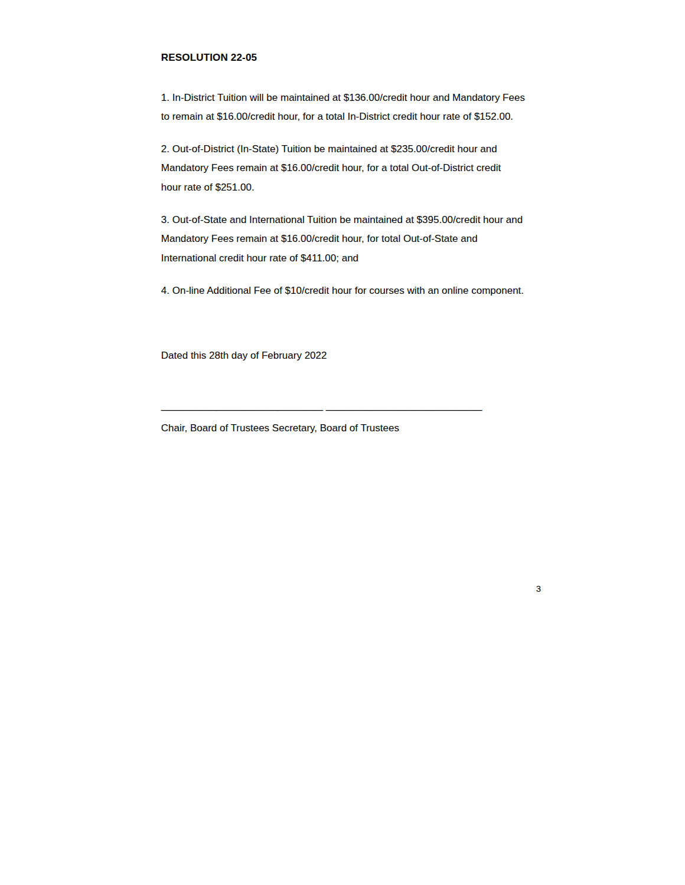RESOLUTION 22-05
1. In-District Tuition will be maintained at $136.00/credit hour and Mandatory Fees to remain at $16.00/credit hour, for a total In-District credit hour rate of $152.00.
2. Out-of-District (In-State) Tuition be maintained at $235.00/credit hour and
Mandatory Fees remain at $16.00/credit hour, for a total Out-of-District credit
hour rate of $251.00.
3. Out-of-State and International Tuition be maintained at $395.00/credit hour and
Mandatory Fees remain at $16.00/credit hour, for total Out-of-State and
International credit hour rate of $411.00; and
4. On-line Additional Fee of $10/credit hour for courses with an online component.
Dated this 28th day of February 2022
_____________________________ ____________________________
Chair, Board of Trustees Secretary, Board of Trustees
3